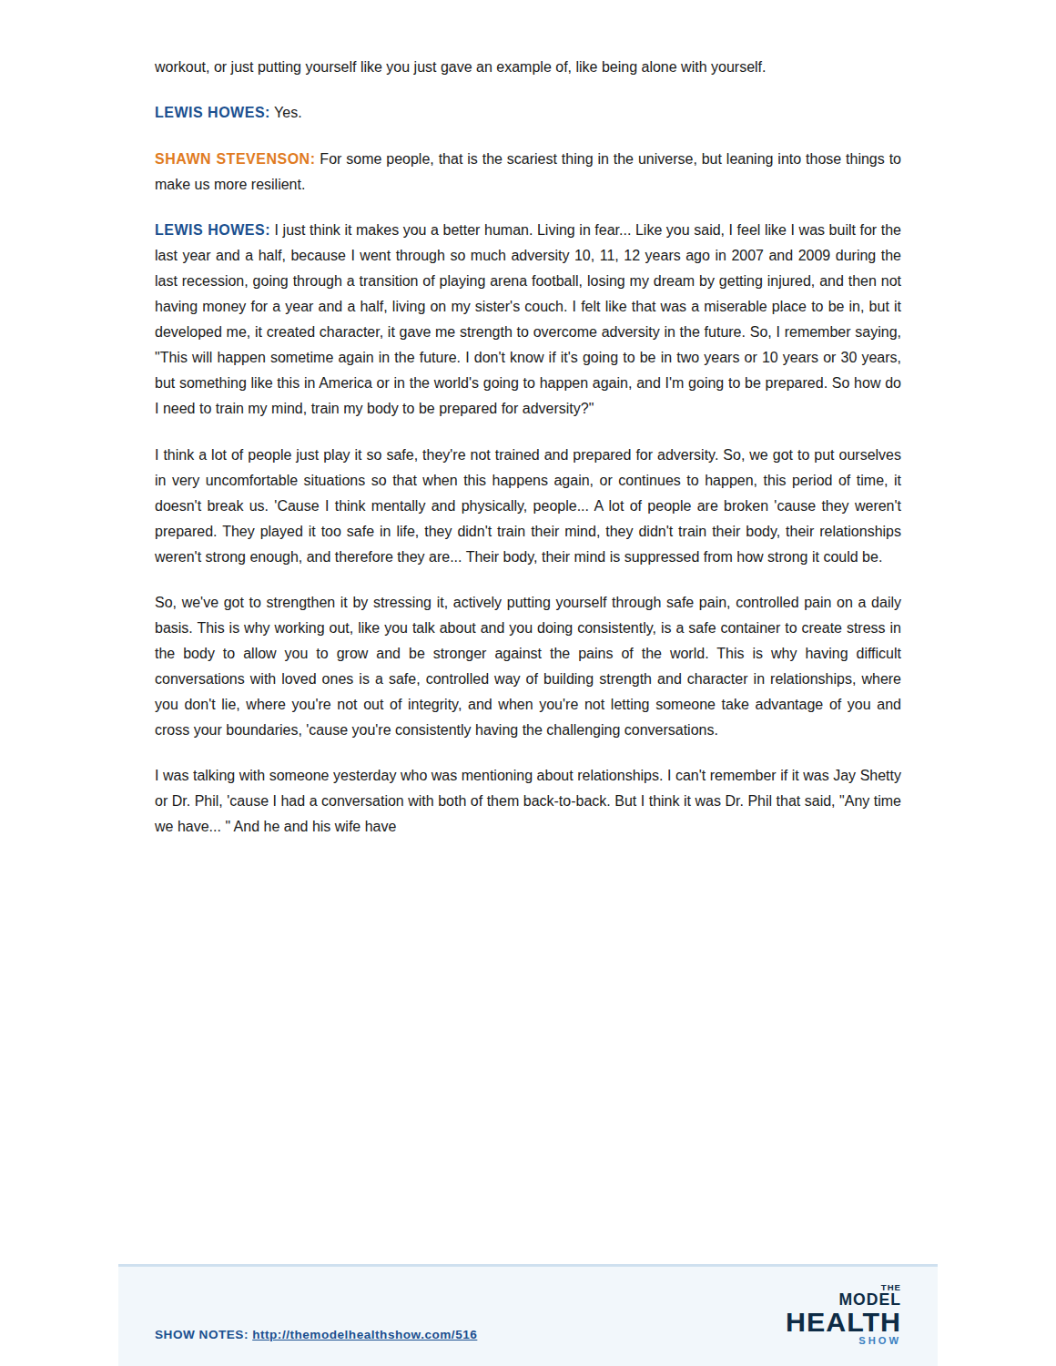workout, or just putting yourself like you just gave an example of, like being alone with yourself.
LEWIS HOWES: Yes.
SHAWN STEVENSON: For some people, that is the scariest thing in the universe, but leaning into those things to make us more resilient.
LEWIS HOWES: I just think it makes you a better human. Living in fear... Like you said, I feel like I was built for the last year and a half, because I went through so much adversity 10, 11, 12 years ago in 2007 and 2009 during the last recession, going through a transition of playing arena football, losing my dream by getting injured, and then not having money for a year and a half, living on my sister's couch. I felt like that was a miserable place to be in, but it developed me, it created character, it gave me strength to overcome adversity in the future. So, I remember saying, "This will happen sometime again in the future. I don't know if it's going to be in two years or 10 years or 30 years, but something like this in America or in the world's going to happen again, and I'm going to be prepared. So how do I need to train my mind, train my body to be prepared for adversity?"
I think a lot of people just play it so safe, they're not trained and prepared for adversity. So, we got to put ourselves in very uncomfortable situations so that when this happens again, or continues to happen, this period of time, it doesn't break us. 'Cause I think mentally and physically, people... A lot of people are broken 'cause they weren't prepared. They played it too safe in life, they didn't train their mind, they didn't train their body, their relationships weren't strong enough, and therefore they are... Their body, their mind is suppressed from how strong it could be.
So, we've got to strengthen it by stressing it, actively putting yourself through safe pain, controlled pain on a daily basis. This is why working out, like you talk about and you doing consistently, is a safe container to create stress in the body to allow you to grow and be stronger against the pains of the world. This is why having difficult conversations with loved ones is a safe, controlled way of building strength and character in relationships, where you don't lie, where you're not out of integrity, and when you're not letting someone take advantage of you and cross your boundaries, 'cause you're consistently having the challenging conversations.
I was talking with someone yesterday who was mentioning about relationships. I can't remember if it was Jay Shetty or Dr. Phil, 'cause I had a conversation with both of them back-to-back. But I think it was Dr. Phil that said, "Any time we have... " And he and his wife have
SHOW NOTES: http://themodelhealthshow.com/516
THE MODEL HEALTH SHOW